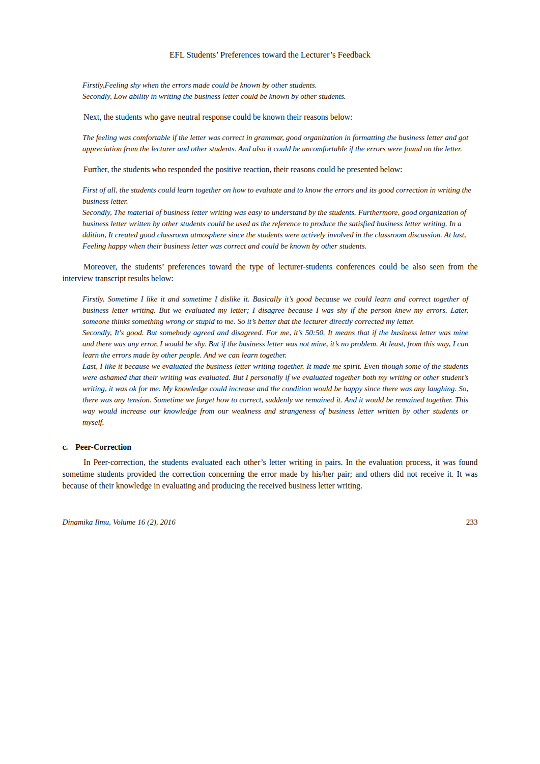EFL Students’ Preferences toward the Lecturer’s Feedback
Firstly,Feeling shy when the errors made could be known by other students.
Secondly, Low ability in writing the business letter could be known by other students.
Next, the students who gave neutral response could be known their reasons below:
The feeling was comfortable if the letter was correct in grammar, good organization in formatting the business letter and got appreciation from the lecturer and other students. And also it could be uncomfortable if the errors were found on the letter.
Further, the students who responded the positive reaction, their reasons could be presented below:
First of all, the students could learn together on how to evaluate and to know the errors and its good correction in writing the business letter.
Secondly, The material of business letter writing was easy to understand by the students. Furthermore, good organization of business letter written by other students could be used as the reference to produce the satisfied business letter writing. In a ddition, It created good classroom atmosphere since the students were actively involved in the classroom discussion. At last, Feeling happy when their business letter was correct and could be known by other students.
Moreover, the students’ preferences toward the type of lecturer-students conferences could be also seen from the interview transcript results below:
Firstly, Sometime I like it and sometime I dislike it. Basically it’s good because we could learn and correct together of business letter writing. But we evaluated my letter; I disagree because I was shy if the person knew my errors. Later, someone thinks something wrong or stupid to me. So it’s better that the lecturer directly corrected my letter.
Secondly, It's good. But somebody agreed and disagreed. For me, it’s 50:50. It means that if the business letter was mine and there was any error, I would be shy. But if the business letter was not mine, it’s no problem. At least, from this way, I can learn the errors made by other people. And we can learn together.
Last, I like it because we evaluated the business letter writing together. It made me spirit. Even though some of the students were ashamed that their writing was evaluated. But I personally if we evaluated together both my writing or other student’s writing, it was ok for me. My knowledge could increase and the condition would be happy since there was any laughing. So, there was any tension. Sometime we forget how to correct, suddenly we remained it. And it would be remained together. This way would increase our knowledge from our weakness and strangeness of business letter written by other students or myself.
c. Peer-Correction
In Peer-correction, the students evaluated each other’s letter writing in pairs. In the evaluation process, it was found sometime students provided the correction concerning the error made by his/her pair; and others did not receive it. It was because of their knowledge in evaluating and producing the received business letter writing.
Dinamika Ilmu, Volume 16 (2), 2016 233